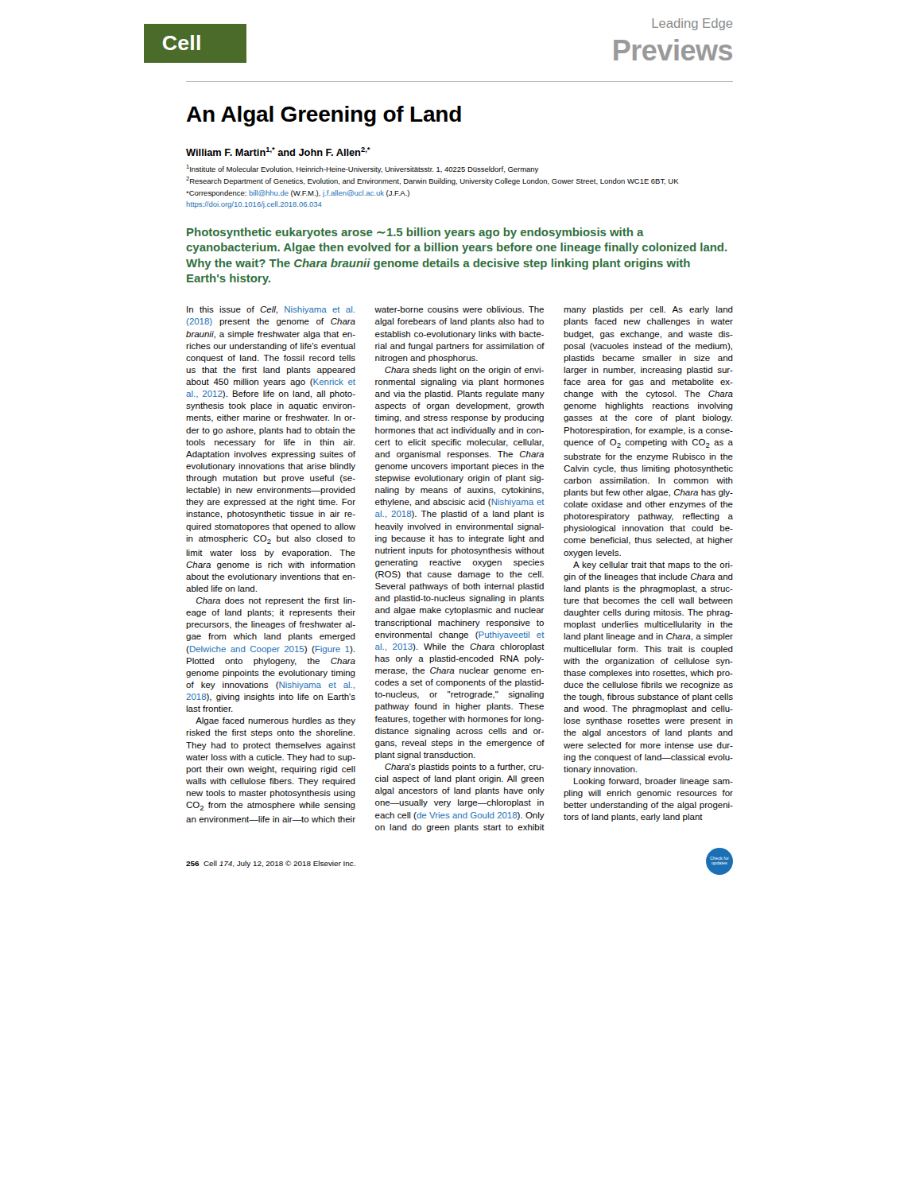Cell
Leading Edge
Previews
An Algal Greening of Land
William F. Martin1,* and John F. Allen2,*
1Institute of Molecular Evolution, Heinrich-Heine-University, Universitätsstr. 1, 40225 Düsseldorf, Germany
2Research Department of Genetics, Evolution, and Environment, Darwin Building, University College London, Gower Street, London WC1E 6BT, UK
*Correspondence: bill@hhu.de (W.F.M.), j.f.allen@ucl.ac.uk (J.F.A.)
https://doi.org/10.1016/j.cell.2018.06.034
Photosynthetic eukaryotes arose ∼1.5 billion years ago by endosymbiosis with a cyanobacterium. Algae then evolved for a billion years before one lineage finally colonized land. Why the wait? The Chara braunii genome details a decisive step linking plant origins with Earth's history.
In this issue of Cell, Nishiyama et al. (2018) present the genome of Chara braunii, a simple freshwater alga that enriches our understanding of life's eventual conquest of land. The fossil record tells us that the first land plants appeared about 450 million years ago (Kenrick et al., 2012). Before life on land, all photosynthesis took place in aquatic environments, either marine or freshwater. In order to go ashore, plants had to obtain the tools necessary for life in thin air. Adaptation involves expressing suites of evolutionary innovations that arise blindly through mutation but prove useful (selectable) in new environments—provided they are expressed at the right time. For instance, photosynthetic tissue in air required stomatopores that opened to allow in atmospheric CO2 but also closed to limit water loss by evaporation. The Chara genome is rich with information about the evolutionary inventions that enabled life on land.
Chara does not represent the first lineage of land plants; it represents their precursors, the lineages of freshwater algae from which land plants emerged (Delwiche and Cooper 2015) (Figure 1). Plotted onto phylogeny, the Chara genome pinpoints the evolutionary timing of key innovations (Nishiyama et al., 2018), giving insights into life on Earth's last frontier.
Algae faced numerous hurdles as they risked the first steps onto the shoreline. They had to protect themselves against water loss with a cuticle. They had to support their own weight, requiring rigid cell walls with cellulose fibers. They required new tools to master photosynthesis using CO2 from the atmosphere while sensing an environment—life in air—to which their water-borne cousins were oblivious. The algal forebears of land plants also had to establish co-evolutionary links with bacterial and fungal partners for assimilation of nitrogen and phosphorus.
Chara sheds light on the origin of environmental signaling via plant hormones and via the plastid. Plants regulate many aspects of organ development, growth timing, and stress response by producing hormones that act individually and in concert to elicit specific molecular, cellular, and organismal responses. The Chara genome uncovers important pieces in the stepwise evolutionary origin of plant signaling by means of auxins, cytokinins, ethylene, and abscisic acid (Nishiyama et al., 2018). The plastid of a land plant is heavily involved in environmental signaling because it has to integrate light and nutrient inputs for photosynthesis without generating reactive oxygen species (ROS) that cause damage to the cell. Several pathways of both internal plastid and plastid-to-nucleus signaling in plants and algae make cytoplasmic and nuclear transcriptional machinery responsive to environmental change (Puthiyaveetil et al., 2013). While the Chara chloroplast has only a plastid-encoded RNA polymerase, the Chara nuclear genome encodes a set of components of the plastid-to-nucleus, or "retrograde," signaling pathway found in higher plants. These features, together with hormones for long-distance signaling across cells and organs, reveal steps in the emergence of plant signal transduction.
Chara's plastids points to a further, crucial aspect of land plant origin. All green algal ancestors of land plants have only one—usually very large—chloroplast in each cell (de Vries and Gould 2018). Only on land do green plants start to exhibit many plastids per cell. As early land plants faced new challenges in water budget, gas exchange, and waste disposal (vacuoles instead of the medium), plastids became smaller in size and larger in number, increasing plastid surface area for gas and metabolite exchange with the cytosol. The Chara genome highlights reactions involving gasses at the core of plant biology. Photorespiration, for example, is a consequence of O2 competing with CO2 as a substrate for the enzyme Rubisco in the Calvin cycle, thus limiting photosynthetic carbon assimilation. In common with plants but few other algae, Chara has glycolate oxidase and other enzymes of the photorespiratory pathway, reflecting a physiological innovation that could become beneficial, thus selected, at higher oxygen levels.
A key cellular trait that maps to the origin of the lineages that include Chara and land plants is the phragmoplast, a structure that becomes the cell wall between daughter cells during mitosis. The phragmoplast underlies multicellularity in the land plant lineage and in Chara, a simpler multicellular form. This trait is coupled with the organization of cellulose synthase complexes into rosettes, which produce the cellulose fibrils we recognize as the tough, fibrous substance of plant cells and wood. The phragmoplast and cellulose synthase rosettes were present in the algal ancestors of land plants and were selected for more intense use during the conquest of land—classical evolutionary innovation.
Looking forward, broader lineage sampling will enrich genomic resources for better understanding of the algal progenitors of land plants, early land plant
256 Cell 174, July 12, 2018 © 2018 Elsevier Inc.
Check for
updates